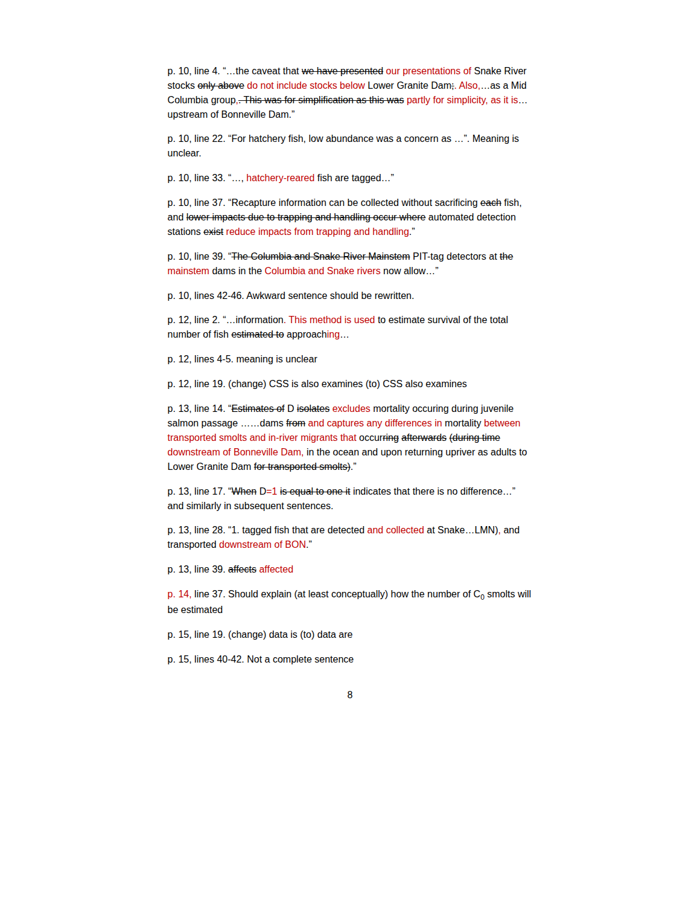p. 10, line 4. “…the caveat that we have presented our presentations of Snake River stocks only above do not include stocks below Lower Granite Dam;. Also,…as a Mid Columbia group,. This was for simplification as this was partly for simplicity, as it is…upstream of Bonneville Dam.”
p. 10, line 22. “For hatchery fish, low abundance was a concern as …”. Meaning is unclear.
p. 10, line 33. “…, hatchery-reared fish are tagged…”
p. 10, line 37. “Recapture information can be collected without sacrificing each fish, and lower impacts due to trapping and handling occur where automated detection stations exist reduce impacts from trapping and handling.”
p. 10, line 39. “The Columbia and Snake River Mainstem PIT-tag detectors at the mainstem dams in the Columbia and Snake rivers now allow…”
p. 10, lines 42-46. Awkward sentence should be rewritten.
p. 12, line 2. “…information. This method is used to estimate survival of the total number of fish estimated to approaching…
p. 12, lines 4-5. meaning is unclear
p. 12, line 19. (change) CSS is also examines (to) CSS also examines
p. 13, line 14. “Estimates of D isolates excludes mortality occuring during juvenile salmon passage ……dams from and captures any differences in mortality between transported smolts and in-river migrants that occurring afterwards (during time downstream of Bonneville Dam, in the ocean and upon returning upriver as adults to Lower Granite Dam for transported smolts).”
p. 13, line 17. “When D=1 is equal to one it indicates that there is no difference…” and similarly in subsequent sentences.
p. 13, line 28. “1. tagged fish that are detected and collected at Snake…LMN), and transported downstream of BON.”
p. 13, line 39. affects affected
p. 14, line 37. Should explain (at least conceptually) how the number of C0 smolts will be estimated
p. 15, line 19. (change) data is (to) data are
p. 15, lines 40-42. Not a complete sentence
8